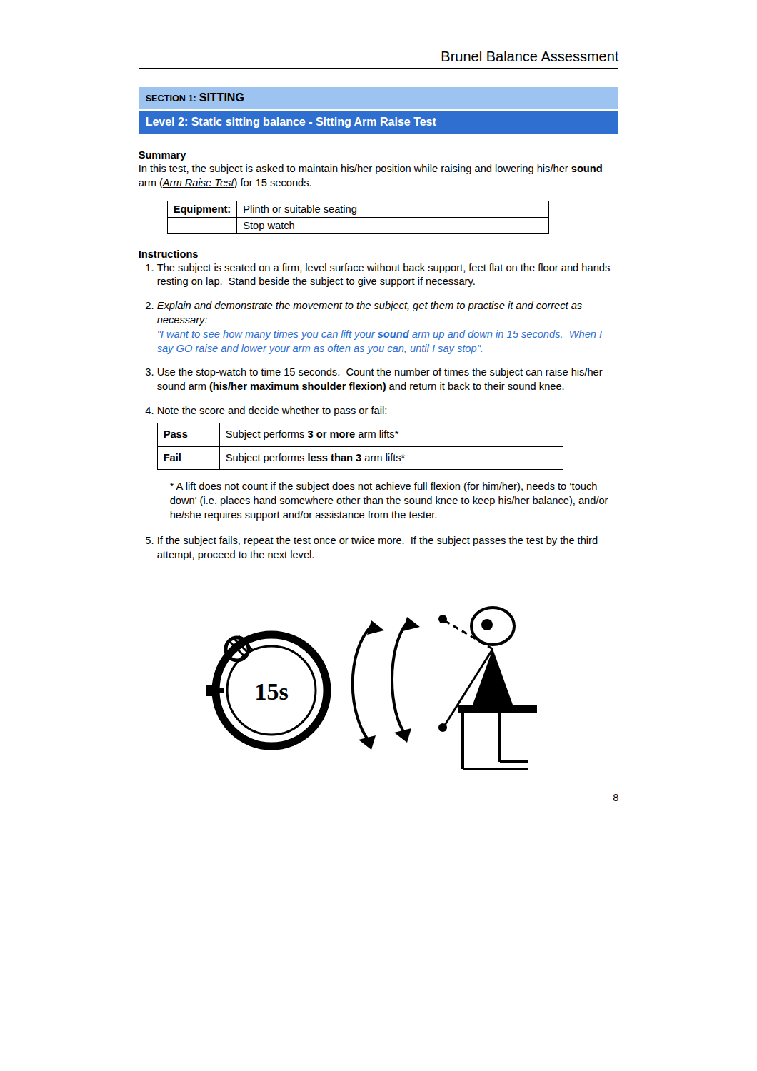Brunel Balance Assessment
SECTION 1: SITTING
Level 2: Static sitting balance - Sitting Arm Raise Test
Summary
In this test, the subject is asked to maintain his/her position while raising and lowering his/her sound arm (Arm Raise Test) for 15 seconds.
| Equipment: | Plinth or suitable seating |
| | Stop watch |
Instructions
The subject is seated on a firm, level surface without back support, feet flat on the floor and hands resting on lap. Stand beside the subject to give support if necessary.
Explain and demonstrate the movement to the subject, get them to practise it and correct as necessary:
"I want to see how many times you can lift your sound arm up and down in 15 seconds. When I say GO raise and lower your arm as often as you can, until I say stop".
Use the stop-watch to time 15 seconds. Count the number of times the subject can raise his/her sound arm (his/her maximum shoulder flexion) and return it back to their sound knee.
Note the score and decide whether to pass or fail:
| Pass | Subject performs 3 or more arm lifts* |
| Fail | Subject performs less than 3 arm lifts* |
* A lift does not count if the subject does not achieve full flexion (for him/her), needs to ‘touch down' (i.e. places hand somewhere other than the sound knee to keep his/her balance), and/or he/she requires support and/or assistance from the tester.
If the subject fails, repeat the test once or twice more. If the subject passes the test by the third attempt, proceed to the next level.
15s
8